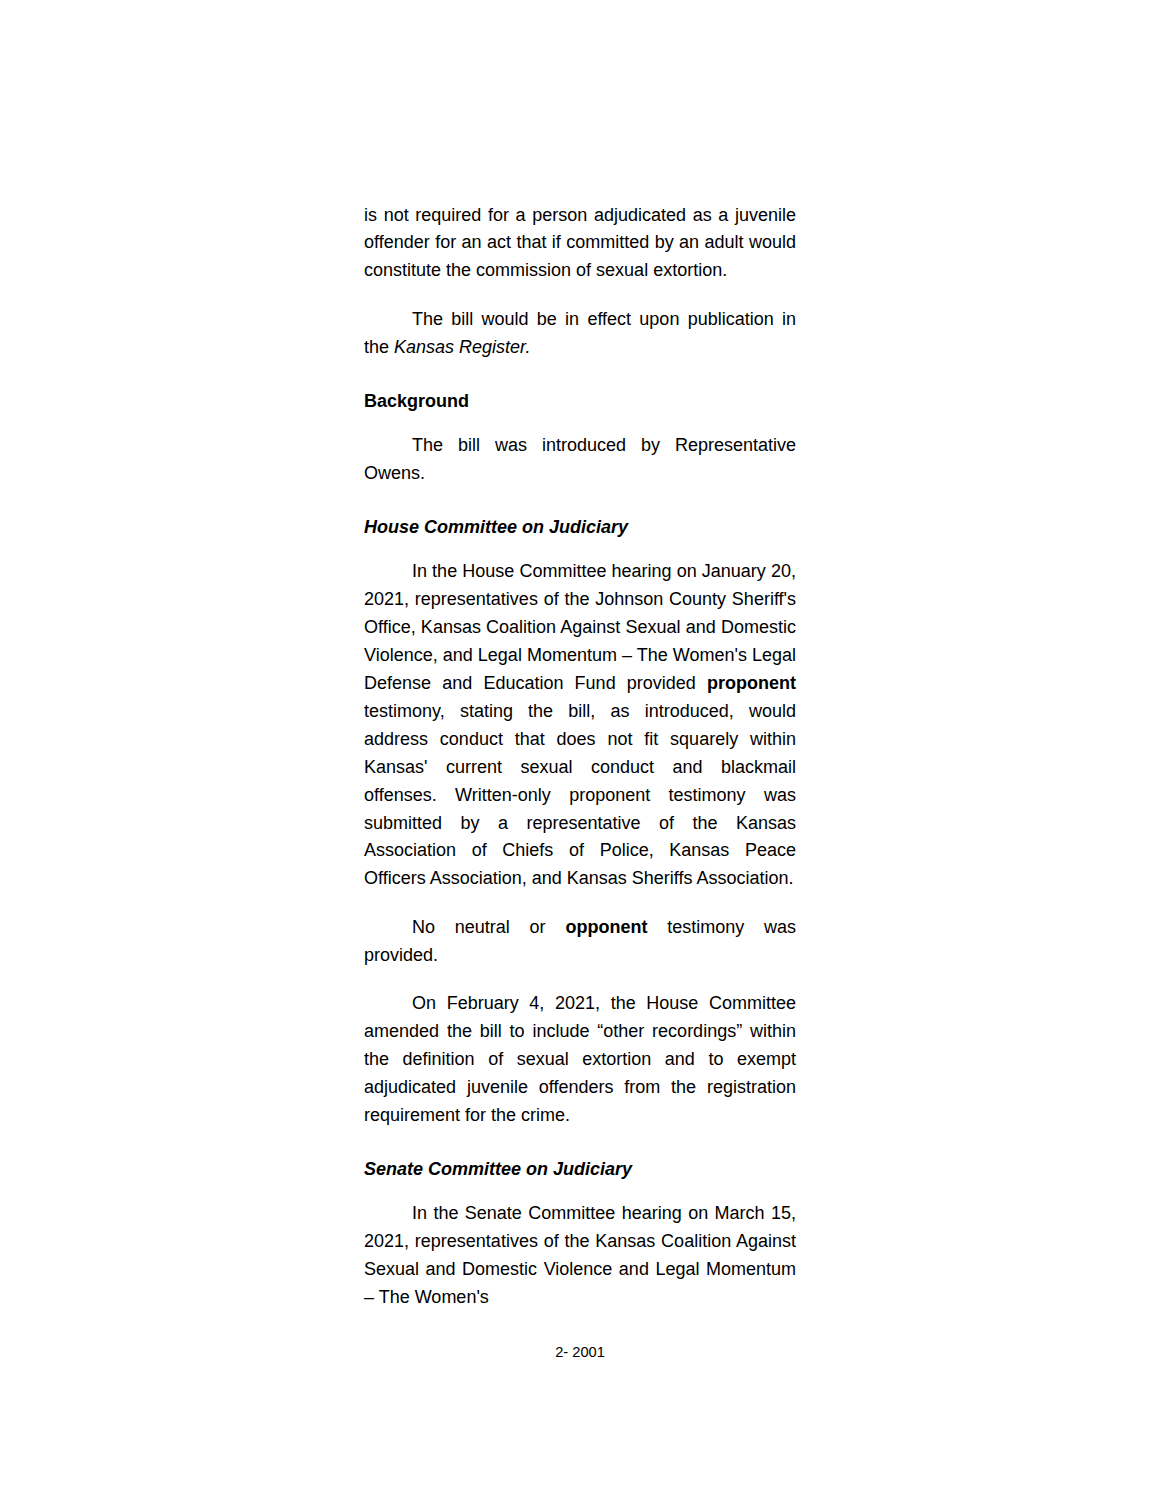is not required for a person adjudicated as a juvenile offender for an act that if committed by an adult would constitute the commission of sexual extortion.
The bill would be in effect upon publication in the Kansas Register.
Background
The bill was introduced by Representative Owens.
House Committee on Judiciary
In the House Committee hearing on January 20, 2021, representatives of the Johnson County Sheriff's Office, Kansas Coalition Against Sexual and Domestic Violence, and Legal Momentum – The Women's Legal Defense and Education Fund provided proponent testimony, stating the bill, as introduced, would address conduct that does not fit squarely within Kansas' current sexual conduct and blackmail offenses. Written-only proponent testimony was submitted by a representative of the Kansas Association of Chiefs of Police, Kansas Peace Officers Association, and Kansas Sheriffs Association.
No neutral or opponent testimony was provided.
On February 4, 2021, the House Committee amended the bill to include “other recordings” within the definition of sexual extortion and to exempt adjudicated juvenile offenders from the registration requirement for the crime.
Senate Committee on Judiciary
In the Senate Committee hearing on March 15, 2021, representatives of the Kansas Coalition Against Sexual and Domestic Violence and Legal Momentum – The Women's
2- 2001